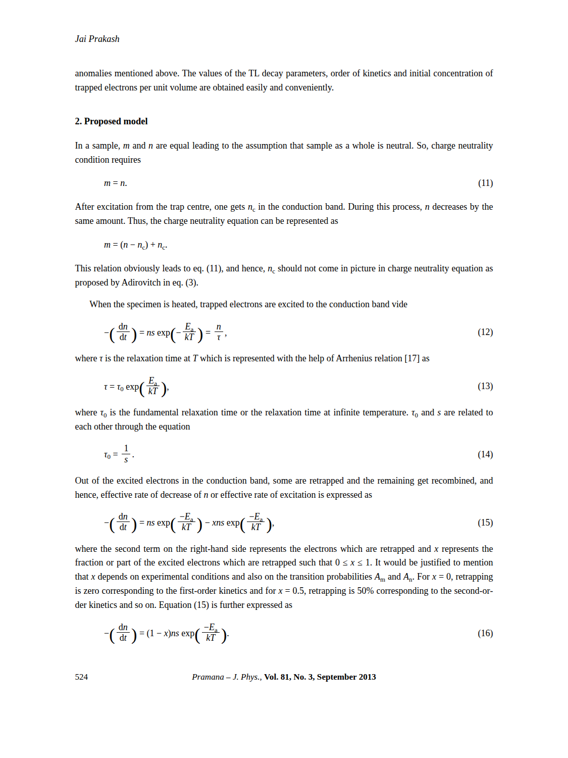Jai Prakash
anomalies mentioned above. The values of the TL decay parameters, order of kinetics and initial concentration of trapped electrons per unit volume are obtained easily and conveniently.
2. Proposed model
In a sample, m and n are equal leading to the assumption that sample as a whole is neutral. So, charge neutrality condition requires
m = n.
(11)
After excitation from the trap centre, one gets nc in the conduction band. During this process, n decreases by the same amount. Thus, the charge neutrality equation can be represented as
m = (n − nc) + nc.
This relation obviously leads to eq. (11), and hence, nc should not come in picture in charge neutrality equation as proposed by Adirovitch in eq. (3).
When the specimen is heated, trapped electrons are excited to the conduction band vide
−(dn dt) = ns exp(−Ea kT) = nτ,
(12)
where τ is the relaxation time at T which is represented with the help of Arrhenius relation [17] as
τ = τ0 exp(Ea kT),
(13)
where τ0 is the fundamental relaxation time or the relaxation time at infinite temperature. τ0 and s are related to each other through the equation
τ0 = 1 s.
(14)
Out of the excited electrons in the conduction band, some are retrapped and the remaining get recombined, and hence, effective rate of decrease of n or effective rate of excitation is expressed as
−(dn dt) = ns exp(−Ea kT) − xns exp(−Ea kT),
(15)
where the second term on the right-hand side represents the electrons which are retrapped and x represents the fraction or part of the excited electrons which are retrapped such that 0 ≤ x ≤ 1. It would be justified to mention that x depends on experimental conditions and also on the transition probabilities Am and An. For x = 0, retrapping is zero corresponding to the first-order kinetics and for x = 0.5, retrapping is 50% corresponding to the second-order kinetics and so on. Equation (15) is further expressed as
−(dn dt) = (1 − x)ns exp(−Ea kT).
(16)
524
Pramana – J. Phys., Vol. 81, No. 3, September 2013